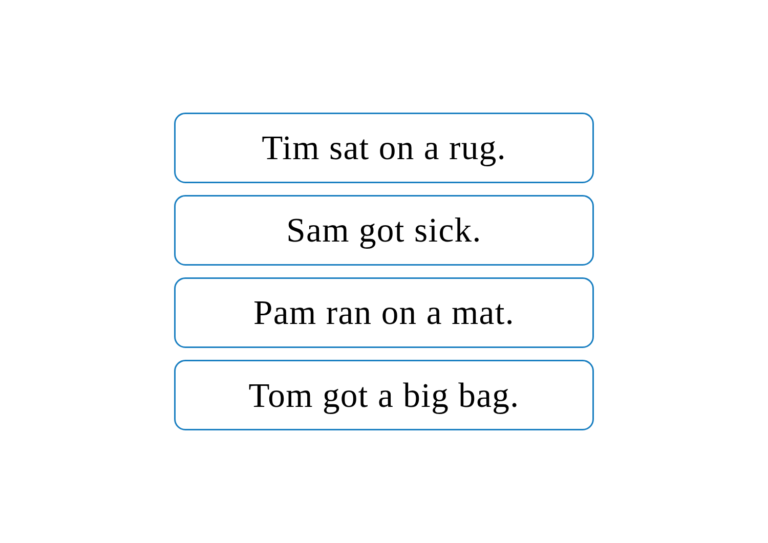Tim sat on a rug.
Sam got sick.
Pam ran on a mat.
Tom got a big bag.